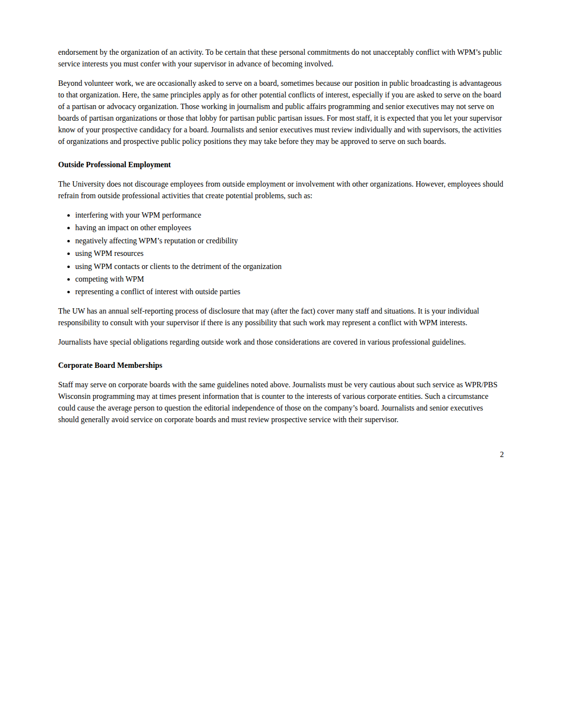endorsement by the organization of an activity. To be certain that these personal commitments do not unacceptably conflict with WPM’s public service interests you must confer with your supervisor in advance of becoming involved.
Beyond volunteer work, we are occasionally asked to serve on a board, sometimes because our position in public broadcasting is advantageous to that organization. Here, the same principles apply as for other potential conflicts of interest, especially if you are asked to serve on the board of a partisan or advocacy organization. Those working in journalism and public affairs programming and senior executives may not serve on boards of partisan organizations or those that lobby for partisan public partisan issues. For most staff, it is expected that you let your supervisor know of your prospective candidacy for a board. Journalists and senior executives must review individually and with supervisors, the activities of organizations and prospective public policy positions they may take before they may be approved to serve on such boards.
Outside Professional Employment
The University does not discourage employees from outside employment or involvement with other organizations. However, employees should refrain from outside professional activities that create potential problems, such as:
interfering with your WPM performance
having an impact on other employees
negatively affecting WPM’s reputation or credibility
using WPM resources
using WPM contacts or clients to the detriment of the organization
competing with WPM
representing a conflict of interest with outside parties
The UW has an annual self-reporting process of disclosure that may (after the fact) cover many staff and situations. It is your individual responsibility to consult with your supervisor if there is any possibility that such work may represent a conflict with WPM interests.
Journalists have special obligations regarding outside work and those considerations are covered in various professional guidelines.
Corporate Board Memberships
Staff may serve on corporate boards with the same guidelines noted above. Journalists must be very cautious about such service as WPR/PBS Wisconsin programming may at times present information that is counter to the interests of various corporate entities. Such a circumstance could cause the average person to question the editorial independence of those on the company’s board. Journalists and senior executives should generally avoid service on corporate boards and must review prospective service with their supervisor.
2